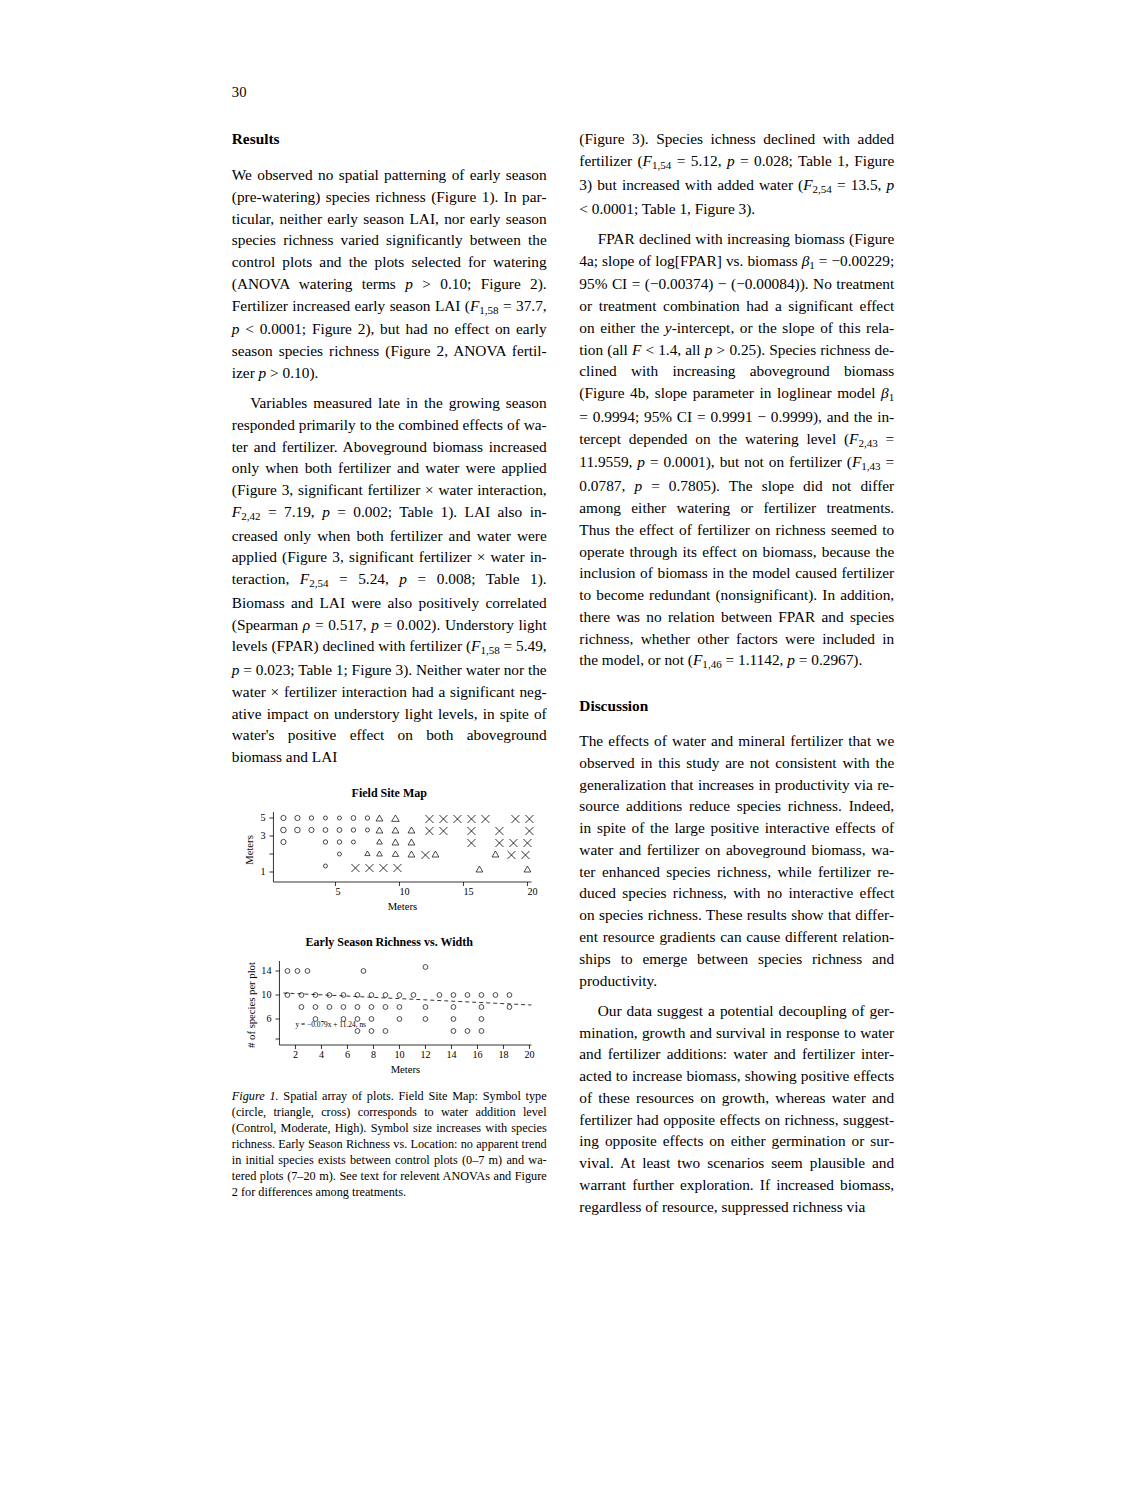30
Results
We observed no spatial patterning of early season (pre-watering) species richness (Figure 1). In particular, neither early season LAI, nor early season species richness varied significantly between the control plots and the plots selected for watering (ANOVA watering terms p > 0.10; Figure 2). Fertilizer increased early season LAI (F1,58 = 37.7, p < 0.0001; Figure 2), but had no effect on early season species richness (Figure 2, ANOVA fertilizer p > 0.10).
Variables measured late in the growing season responded primarily to the combined effects of water and fertilizer. Aboveground biomass increased only when both fertilizer and water were applied (Figure 3, significant fertilizer × water interaction, F2,42 = 7.19, p = 0.002; Table 1). LAI also increased only when both fertilizer and water were applied (Figure 3, significant fertilizer × water interaction, F2,54 = 5.24, p = 0.008; Table 1). Biomass and LAI were also positively correlated (Spearman ρ = 0.517, p = 0.002). Understory light levels (FPAR) declined with fertilizer (F1,58 = 5.49, p = 0.023; Table 1; Figure 3). Neither water nor the water × fertilizer interaction had a significant negative impact on understory light levels, in spite of water's positive effect on both aboveground biomass and LAI
Field Site Map
5 3 1 5 10 15 20 Meters Meters
Early Season Richness vs. Width
14 10 6 2 4 6 8 10 12 14 16 18 20 Meters # of species per plot y = −0.079x + 11.24, ns
Figure 1. Spatial array of plots. Field Site Map: Symbol type (circle, triangle, cross) corresponds to water addition level (Control, Moderate, High). Symbol size increases with species richness. Early Season Richness vs. Location: no apparent trend in initial species exists between control plots (0–7 m) and watered plots (7–20 m). See text for relevent ANOVAs and Figure 2 for differences among treatments.
(Figure 3). Species ichness declined with added fertilizer (F1,54 = 5.12, p = 0.028; Table 1, Figure 3) but increased with added water (F2,54 = 13.5, p < 0.0001; Table 1, Figure 3).
FPAR declined with increasing biomass (Figure 4a; slope of log[FPAR] vs. biomass β1 = −0.00229; 95% CI = (−0.00374) − (−0.00084)). No treatment or treatment combination had a significant effect on either the y-intercept, or the slope of this relation (all F < 1.4, all p > 0.25). Species richness declined with increasing aboveground biomass (Figure 4b, slope parameter in loglinear model β1 = 0.9994; 95% CI = 0.9991 − 0.9999), and the intercept depended on the watering level (F2,43 = 11.9559, p = 0.0001), but not on fertilizer (F1,43 = 0.0787, p = 0.7805). The slope did not differ among either watering or fertilizer treatments. Thus the effect of fertilizer on richness seemed to operate through its effect on biomass, because the inclusion of biomass in the model caused fertilizer to become redundant (nonsignificant). In addition, there was no relation between FPAR and species richness, whether other factors were included in the model, or not (F1,46 = 1.1142, p = 0.2967).
Discussion
The effects of water and mineral fertilizer that we observed in this study are not consistent with the generalization that increases in productivity via resource additions reduce species richness. Indeed, in spite of the large positive interactive effects of water and fertilizer on aboveground biomass, water enhanced species richness, while fertilizer reduced species richness, with no interactive effect on species richness. These results show that different resource gradients can cause different relationships to emerge between species richness and productivity.
Our data suggest a potential decoupling of germination, growth and survival in response to water and fertilizer additions: water and fertilizer interacted to increase biomass, showing positive effects of these resources on growth, whereas water and fertilizer had opposite effects on richness, suggesting opposite effects on either germination or survival. At least two scenarios seem plausible and warrant further exploration. If increased biomass, regardless of resource, suppressed richness via